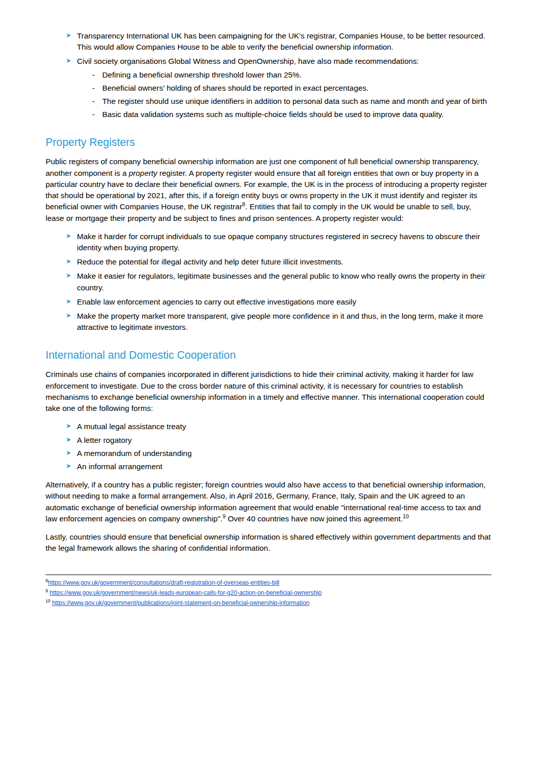Transparency International UK has been campaigning for the UK's registrar, Companies House, to be better resourced. This would allow Companies House to be able to verify the beneficial ownership information.
Civil society organisations Global Witness and OpenOwnership, have also made recommendations:
Defining a beneficial ownership threshold lower than 25%.
Beneficial owners' holding of shares should be reported in exact percentages.
The register should use unique identifiers in addition to personal data such as name and month and year of birth
Basic data validation systems such as multiple-choice fields should be used to improve data quality.
Property Registers
Public registers of company beneficial ownership information are just one component of full beneficial ownership transparency, another component is a property register. A property register would ensure that all foreign entities that own or buy property in a particular country have to declare their beneficial owners. For example, the UK is in the process of introducing a property register that should be operational by 2021, after this, if a foreign entity buys or owns property in the UK it must identify and register its beneficial owner with Companies House, the UK registrar8. Entities that fail to comply in the UK would be unable to sell, buy, lease or mortgage their property and be subject to fines and prison sentences. A property register would:
Make it harder for corrupt individuals to sue opaque company structures registered in secrecy havens to obscure their identity when buying property.
Reduce the potential for illegal activity and help deter future illicit investments.
Make it easier for regulators, legitimate businesses and the general public to know who really owns the property in their country.
Enable law enforcement agencies to carry out effective investigations more easily
Make the property market more transparent, give people more confidence in it and thus, in the long term, make it more attractive to legitimate investors.
International and Domestic Cooperation
Criminals use chains of companies incorporated in different jurisdictions to hide their criminal activity, making it harder for law enforcement to investigate. Due to the cross border nature of this criminal activity, it is necessary for countries to establish mechanisms to exchange beneficial ownership information in a timely and effective manner. This international cooperation could take one of the following forms:
A mutual legal assistance treaty
A letter rogatory
A memorandum of understanding
An informal arrangement
Alternatively, if a country has a public register; foreign countries would also have access to that beneficial ownership information, without needing to make a formal arrangement. Also, in April 2016, Germany, France, Italy, Spain and the UK agreed to an automatic exchange of beneficial ownership information agreement that would enable "international real-time access to tax and law enforcement agencies on company ownership".9 Over 40 countries have now joined this agreement.10
Lastly, countries should ensure that beneficial ownership information is shared effectively within government departments and that the legal framework allows the sharing of confidential information.
8https://www.gov.uk/government/consultations/draft-registration-of-overseas-entities-bill
9 https://www.gov.uk/government/news/uk-leads-european-calls-for-g20-action-on-beneficial-ownership
10 https://www.gov.uk/government/publications/joint-statement-on-beneficial-ownership-information